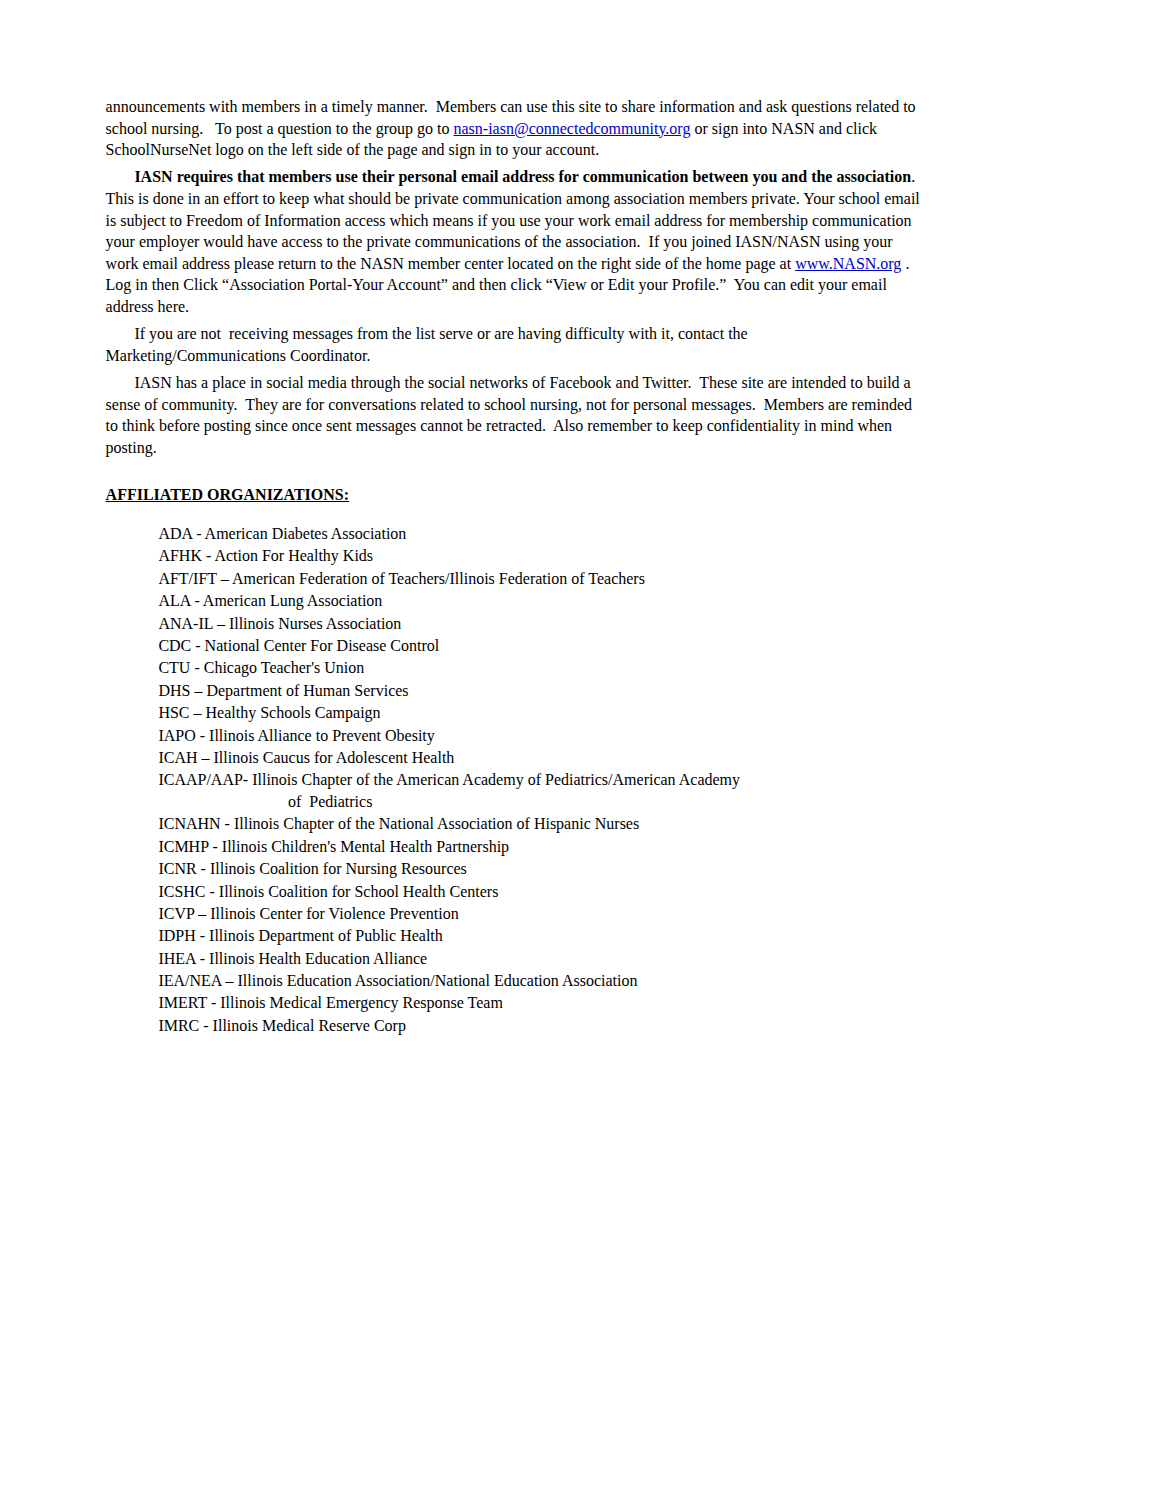announcements with members in a timely manner. Members can use this site to share information and ask questions related to school nursing. To post a question to the group go to nasn-iasn@connectedcommunity.org or sign into NASN and click SchoolNurseNet logo on the left side of the page and sign in to your account.
IASN requires that members use their personal email address for communication between you and the association. This is done in an effort to keep what should be private communication among association members private. Your school email is subject to Freedom of Information access which means if you use your work email address for membership communication your employer would have access to the private communications of the association. If you joined IASN/NASN using your work email address please return to the NASN member center located on the right side of the home page at www.NASN.org . Log in then Click “Association Portal-Your Account” and then click “View or Edit your Profile.” You can edit your email address here.
If you are not receiving messages from the list serve or are having difficulty with it, contact the Marketing/Communications Coordinator.
IASN has a place in social media through the social networks of Facebook and Twitter. These site are intended to build a sense of community. They are for conversations related to school nursing, not for personal messages. Members are reminded to think before posting since once sent messages cannot be retracted. Also remember to keep confidentiality in mind when posting.
AFFILIATED ORGANIZATIONS:
ADA - American Diabetes Association
AFHK - Action For Healthy Kids
AFT/IFT – American Federation of Teachers/Illinois Federation of Teachers
ALA - American Lung Association
ANA-IL – Illinois Nurses Association
CDC - National Center For Disease Control
CTU - Chicago Teacher's Union
DHS – Department of Human Services
HSC – Healthy Schools Campaign
IAPO - Illinois Alliance to Prevent Obesity
ICAH – Illinois Caucus for Adolescent Health
ICAAP/AAP- Illinois Chapter of the American Academy of Pediatrics/American Academyof Pediatrics
ICNAHN - Illinois Chapter of the National Association of Hispanic Nurses
ICMHP - Illinois Children's Mental Health Partnership
ICNR - Illinois Coalition for Nursing Resources
ICSHC - Illinois Coalition for School Health Centers
ICVP – Illinois Center for Violence Prevention
IDPH - Illinois Department of Public Health
IHEA - Illinois Health Education Alliance
IEA/NEA – Illinois Education Association/National Education Association
IMERT - Illinois Medical Emergency Response Team
IMRC - Illinois Medical Reserve Corp